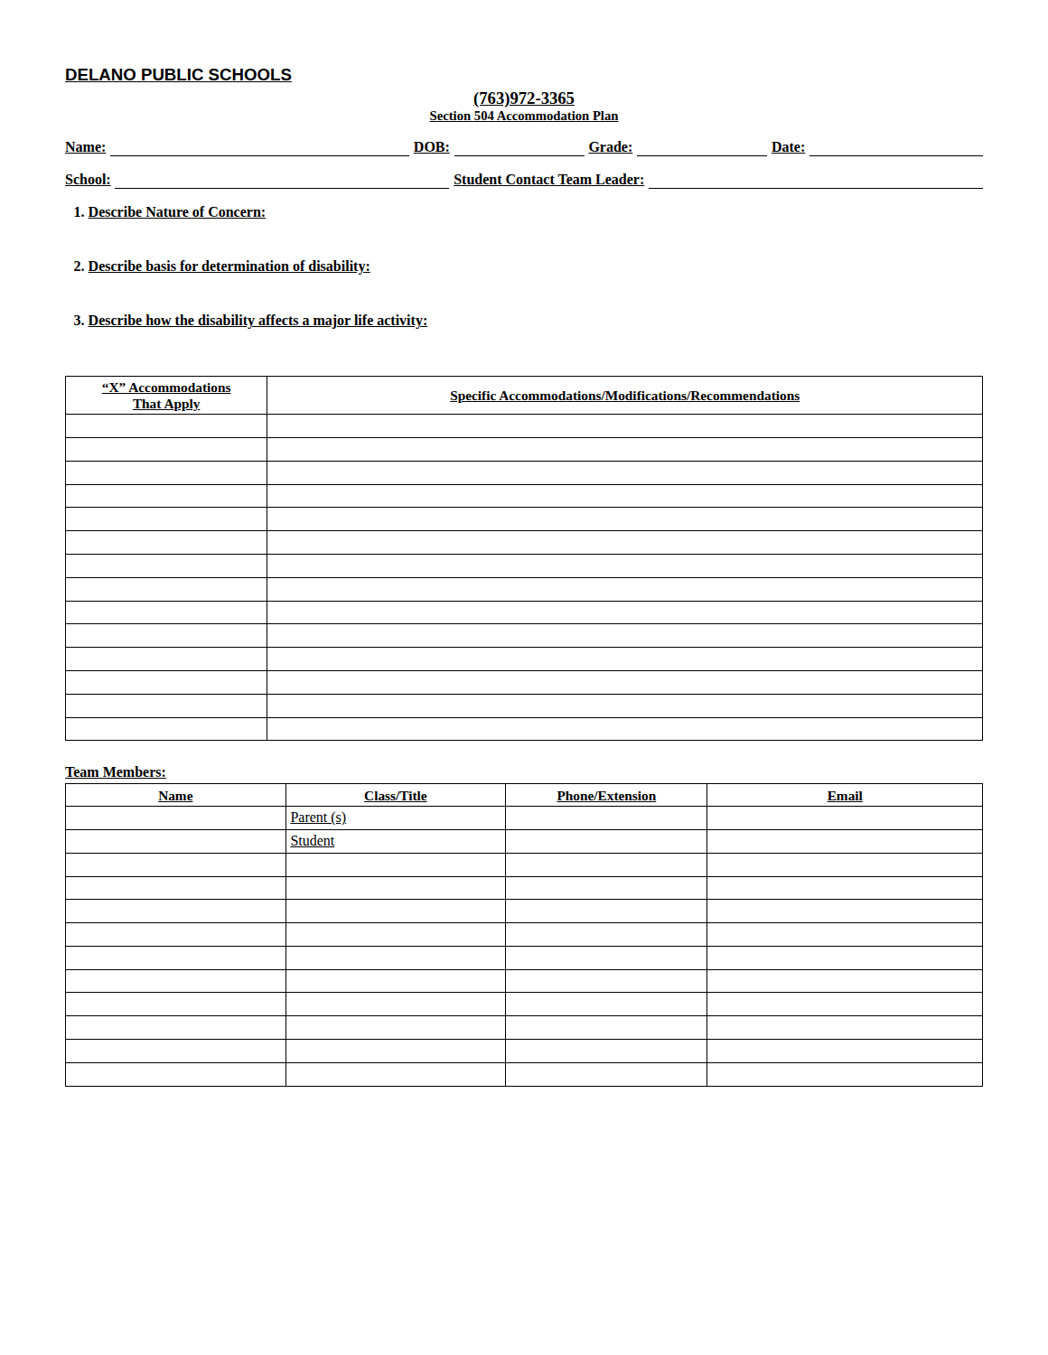DELANO PUBLIC SCHOOLS
(763)972-3365
Section 504 Accommodation Plan
Name: DOB: Grade: Date:
School: Student Contact Team Leader:
Describe Nature of Concern:
Describe basis for determination of disability:
Describe how the disability affects a major life activity:
| “X” Accommodations That Apply | Specific Accommodations/Modifications/Recommendations |
| --- | --- |
Team Members:
| Name | Class/Title | Phone/Extension | Email |
| --- | --- | --- | --- |
| | Parent (s) | | |
| | Student | | |